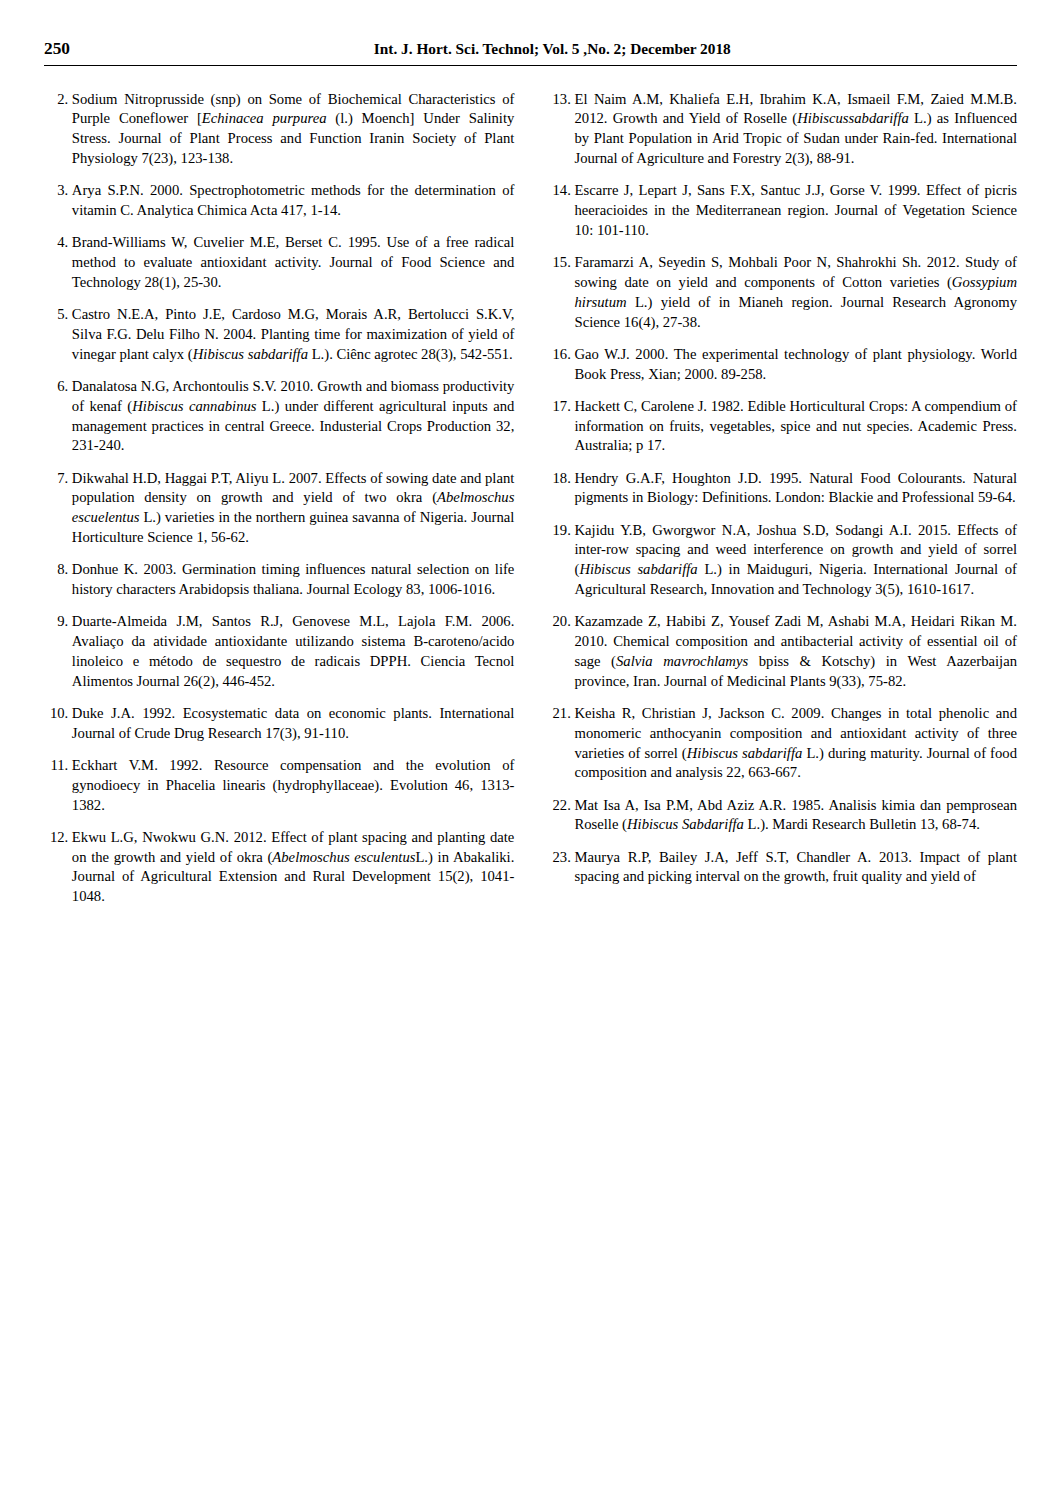250 Int. J. Hort. Sci. Technol; Vol. 5 ,No. 2; December 2018
Sodium Nitroprusside (snp) on Some of Biochemical Characteristics of Purple Coneflower [Echinacea purpurea (l.) Moench] Under Salinity Stress. Journal of Plant Process and Function Iranin Society of Plant Physiology 7(23), 123-138.
Arya S.P.N. 2000. Spectrophotometric methods for the determination of vitamin C. Analytica Chimica Acta 417, 1-14.
Brand-Williams W, Cuvelier M.E, Berset C. 1995. Use of a free radical method to evaluate antioxidant activity. Journal of Food Science and Technology 28(1), 25-30.
Castro N.E.A, Pinto J.E, Cardoso M.G, Morais A.R, Bertolucci S.K.V, Silva F.G. Delu Filho N. 2004. Planting time for maximization of yield of vinegar plant calyx (Hibiscus sabdariffa L.). Ciênc agrotec 28(3), 542-551.
Danalatosa N.G, Archontoulis S.V. 2010. Growth and biomass productivity of kenaf (Hibiscus cannabinus L.) under different agricultural inputs and management practices in central Greece. Industerial Crops Production 32, 231-240.
Dikwahal H.D, Haggai P.T, Aliyu L. 2007. Effects of sowing date and plant population density on growth and yield of two okra (Abelmoschus escuelentus L.) varieties in the northern guinea savanna of Nigeria. Journal Horticulture Science 1, 56-62.
Donhue K. 2003. Germination timing influences natural selection on life history characters Arabidopsis thaliana. Journal Ecology 83, 1006-1016.
Duarte-Almeida J.M, Santos R.J, Genovese M.L, Lajola F.M. 2006. Avaliaço da atividade antioxidante utilizando sistema B-caroteno/acido linoleico e método de sequestro de radicais DPPH. Ciencia Tecnol Alimentos Journal 26(2), 446-452.
Duke J.A. 1992. Ecosystematic data on economic plants. International Journal of Crude Drug Research 17(3), 91-110.
Eckhart V.M. 1992. Resource compensation and the evolution of gynodioecy in Phacelia linearis (hydrophyllaceae). Evolution 46, 1313-1382.
Ekwu L.G, Nwokwu G.N. 2012. Effect of plant spacing and planting date on the growth and yield of okra (Abelmoschus esculentus L.) in Abakaliki. Journal of Agricultural Extension and Rural Development 15(2), 1041-1048.
El Naim A.M, Khaliefa E.H, Ibrahim K.A, Ismaeil F.M, Zaied M.M.B. 2012. Growth and Yield of Roselle (Hibiscussabdariffa L.) as Influenced by Plant Population in Arid Tropic of Sudan under Rain-fed. International Journal of Agriculture and Forestry 2(3), 88-91.
Escarre J, Lepart J, Sans F.X, Santuc J.J, Gorse V. 1999. Effect of picris heeracioides in the Mediterranean region. Journal of Vegetation Science 10: 101-110.
Faramarzi A, Seyedin S, Mohbali Poor N, Shahrokhi Sh. 2012. Study of sowing date on yield and components of Cotton varieties (Gossypium hirsutum L.) yield of in Mianeh region. Journal Research Agronomy Science 16(4), 27-38.
Gao W.J. 2000. The experimental technology of plant physiology. World Book Press, Xian; 2000. 89-258.
Hackett C, Carolene J. 1982. Edible Horticultural Crops: A compendium of information on fruits, vegetables, spice and nut species. Academic Press. Australia; p 17.
Hendry G.A.F, Houghton J.D. 1995. Natural Food Colourants. Natural pigments in Biology: Definitions. London: Blackie and Professional 59-64.
Kajidu Y.B, Gworgwor N.A, Joshua S.D, Sodangi A.I. 2015. Effects of inter-row spacing and weed interference on growth and yield of sorrel (Hibiscus sabdariffa L.) in Maiduguri, Nigeria. International Journal of Agricultural Research, Innovation and Technology 3(5), 1610-1617.
Kazamzade Z, Habibi Z, Yousef Zadi M, Ashabi M.A, Heidari Rikan M. 2010. Chemical composition and antibacterial activity of essential oil of sage (Salvia mavrochlamys bpiss & Kotschy) in West Aazerbaijan province, Iran. Journal of Medicinal Plants 9(33), 75-82.
Keisha R, Christian J, Jackson C. 2009. Changes in total phenolic and monomeric anthocyanin composition and antioxidant activity of three varieties of sorrel (Hibiscus sabdariffa L.) during maturity. Journal of food composition and analysis 22, 663-667.
Mat Isa A, Isa P.M, Abd Aziz A.R. 1985. Analisis kimia dan pemprosean Roselle (Hibiscus Sabdariffa L.). Mardi Research Bulletin 13, 68-74.
Maurya R.P, Bailey J.A, Jeff S.T, Chandler A. 2013. Impact of plant spacing and picking interval on the growth, fruit quality and yield of